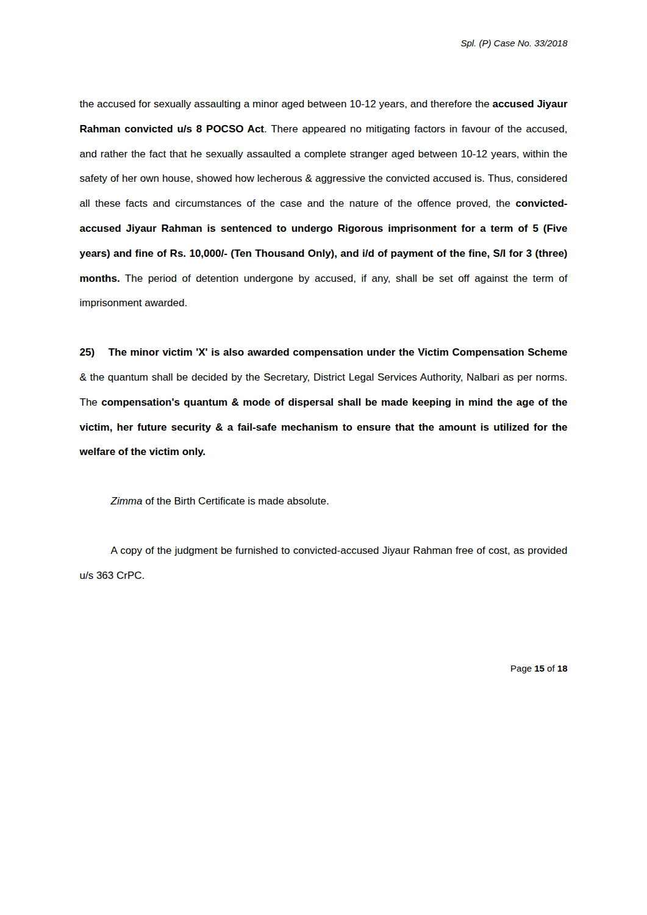Spl. (P) Case No. 33/2018
the accused for sexually assaulting a minor aged between 10-12 years, and therefore the accused Jiyaur Rahman convicted u/s 8 POCSO Act. There appeared no mitigating factors in favour of the accused, and rather the fact that he sexually assaulted a complete stranger aged between 10-12 years, within the safety of her own house, showed how lecherous & aggressive the convicted accused is. Thus, considered all these facts and circumstances of the case and the nature of the offence proved, the convicted-accused Jiyaur Rahman is sentenced to undergo Rigorous imprisonment for a term of 5 (Five years) and fine of Rs. 10,000/- (Ten Thousand Only), and i/d of payment of the fine, S/I for 3 (three) months. The period of detention undergone by accused, if any, shall be set off against the term of imprisonment awarded.
25) The minor victim 'X' is also awarded compensation under the Victim Compensation Scheme & the quantum shall be decided by the Secretary, District Legal Services Authority, Nalbari as per norms. The compensation's quantum & mode of dispersal shall be made keeping in mind the age of the victim, her future security & a fail-safe mechanism to ensure that the amount is utilized for the welfare of the victim only.
Zimma of the Birth Certificate is made absolute.
A copy of the judgment be furnished to convicted-accused Jiyaur Rahman free of cost, as provided u/s 363 CrPC.
Page 15 of 18